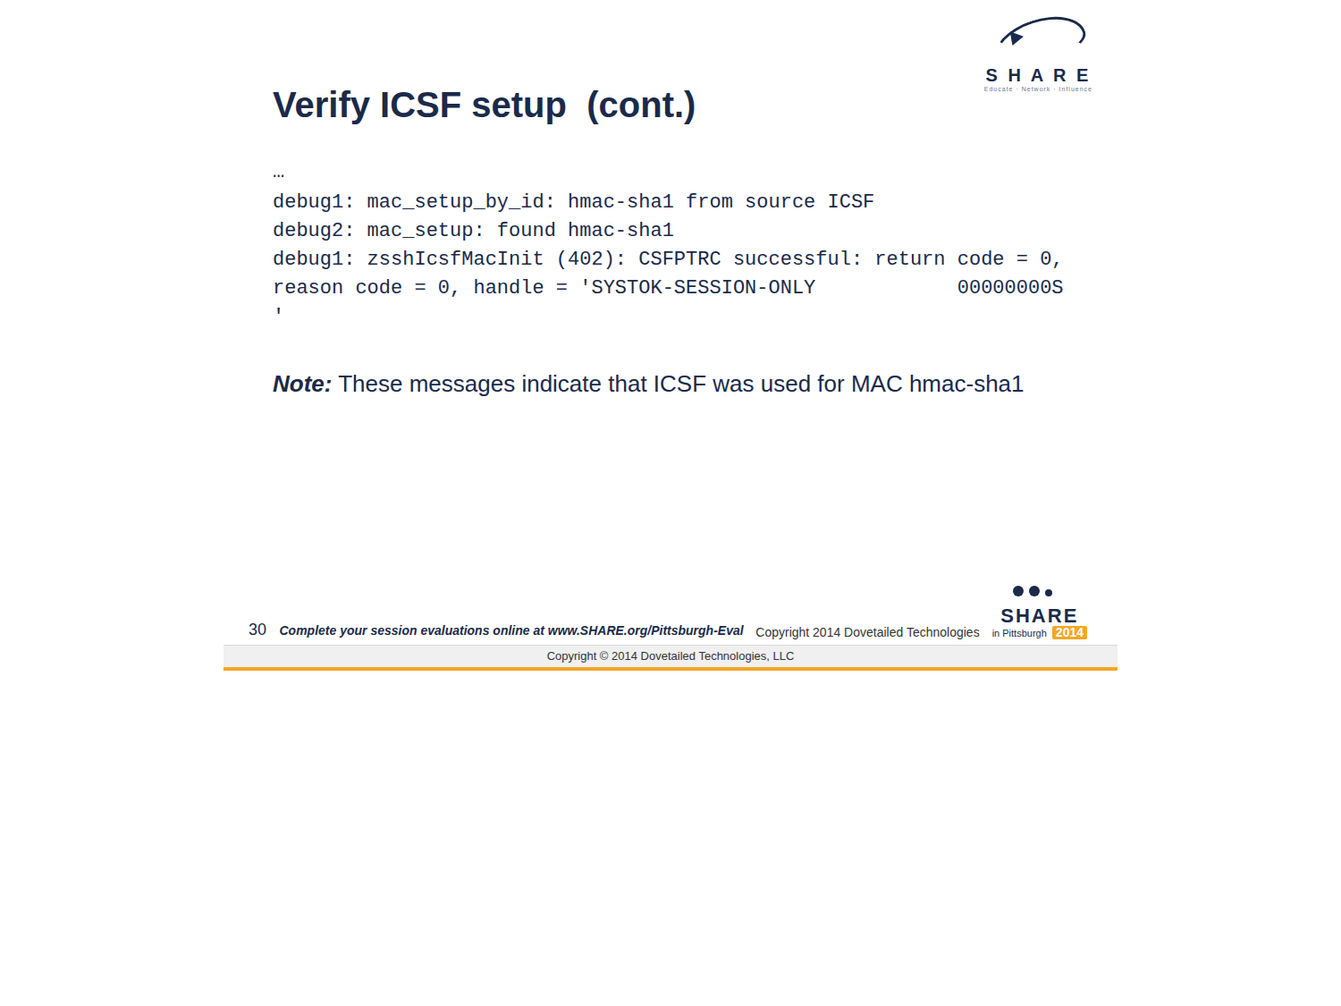S H A R E
Educate · Network · Influence
Verify ICSF setup (cont.)
…
debug1: mac_setup_by_id: hmac-sha1 from source ICSF
debug2: mac_setup: found hmac-sha1
debug1: zsshIcsfMacInit (402): CSFPTRC successful: return code = 0, reason code = 0, handle = 'SYSTOK-SESSION-ONLY            00000000S  '
Note: These messages indicate that ICSF was used for MAC hmac-sha1
30 Complete your session evaluations online at www.SHARE.org/Pittsburgh-Eval
Copyright 2014 Dovetailed Technologies
SHARE
in Pittsburgh 2014
Copyright © 2014 Dovetailed Technologies, LLC